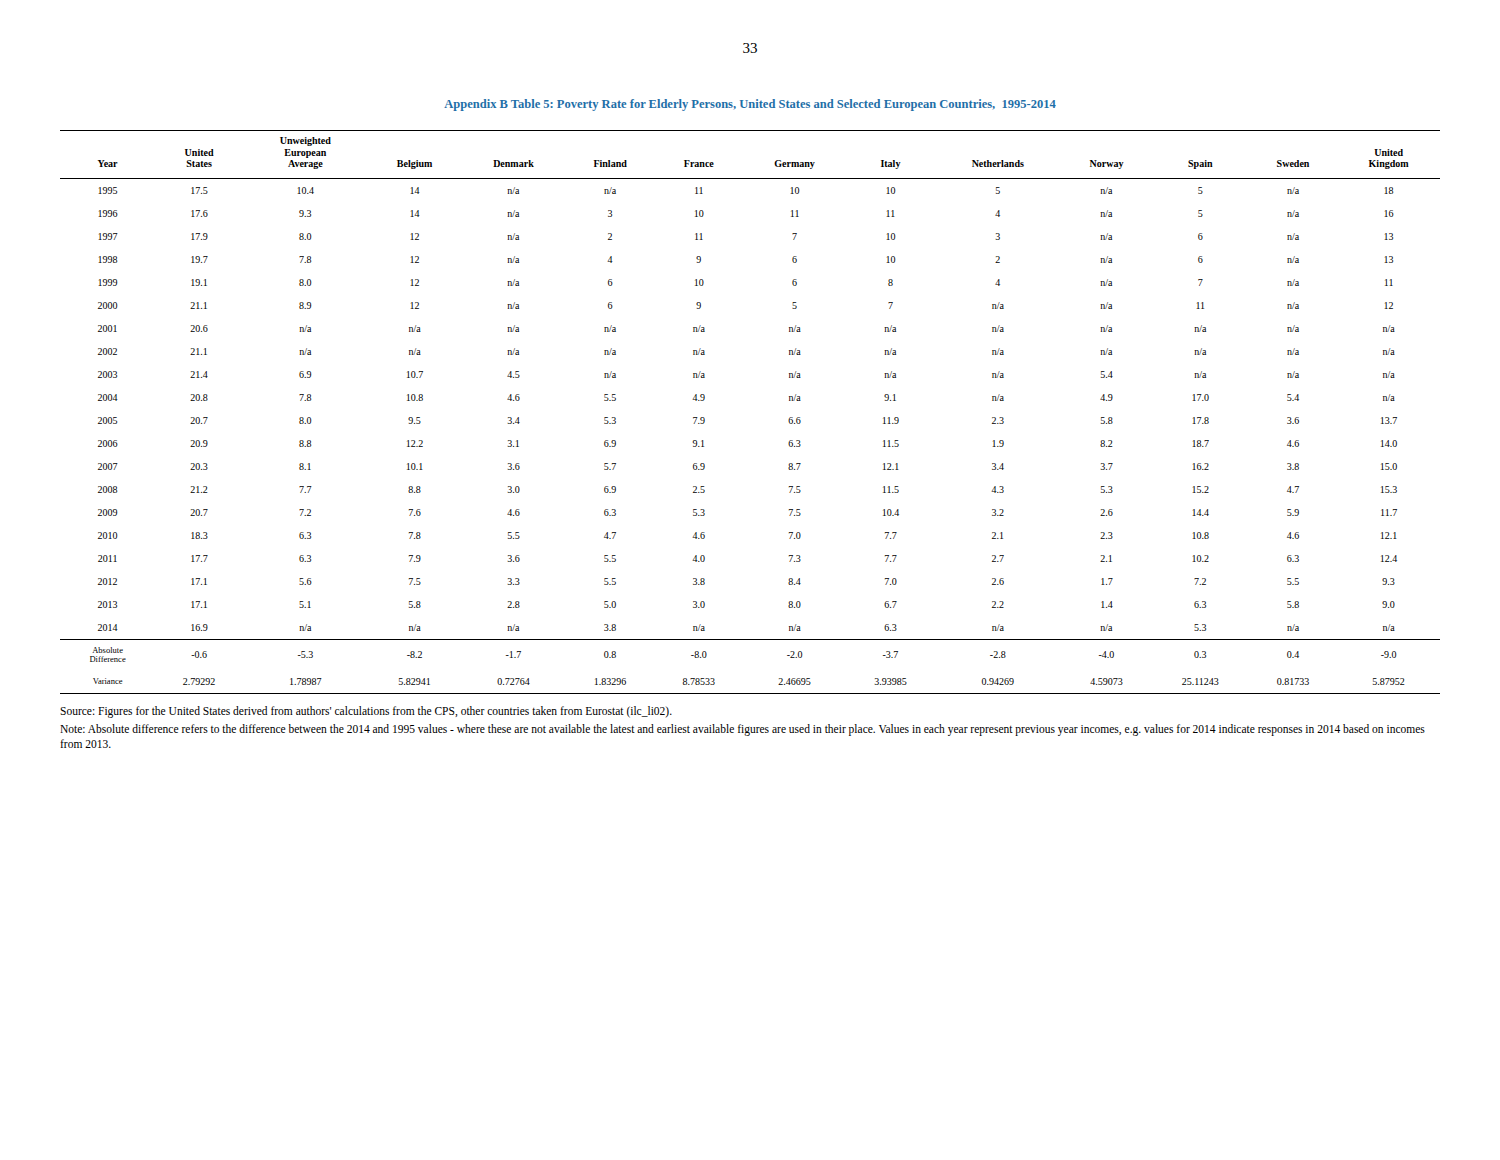33
Appendix B Table 5: Poverty Rate for Elderly Persons, United States and Selected European Countries, 1995-2014
| Year | United States | Unweighted European Average | Belgium | Denmark | Finland | France | Germany | Italy | Netherlands | Norway | Spain | Sweden | United Kingdom |
| --- | --- | --- | --- | --- | --- | --- | --- | --- | --- | --- | --- | --- | --- |
| 1995 | 17.5 | 10.4 | 14 | n/a | n/a | 11 | 10 | 10 | 5 | n/a | 5 | n/a | 18 |
| 1996 | 17.6 | 9.3 | 14 | n/a | 3 | 10 | 11 | 11 | 4 | n/a | 5 | n/a | 16 |
| 1997 | 17.9 | 8.0 | 12 | n/a | 2 | 11 | 7 | 10 | 3 | n/a | 6 | n/a | 13 |
| 1998 | 19.7 | 7.8 | 12 | n/a | 4 | 9 | 6 | 10 | 2 | n/a | 6 | n/a | 13 |
| 1999 | 19.1 | 8.0 | 12 | n/a | 6 | 10 | 6 | 8 | 4 | n/a | 7 | n/a | 11 |
| 2000 | 21.1 | 8.9 | 12 | n/a | 6 | 9 | 5 | 7 | n/a | n/a | 11 | n/a | 12 |
| 2001 | 20.6 | n/a | n/a | n/a | n/a | n/a | n/a | n/a | n/a | n/a | n/a | n/a | n/a |
| 2002 | 21.1 | n/a | n/a | n/a | n/a | n/a | n/a | n/a | n/a | n/a | n/a | n/a | n/a |
| 2003 | 21.4 | 6.9 | 10.7 | 4.5 | n/a | n/a | n/a | n/a | n/a | 5.4 | n/a | n/a | n/a |
| 2004 | 20.8 | 7.8 | 10.8 | 4.6 | 5.5 | 4.9 | n/a | 9.1 | n/a | 4.9 | 17.0 | 5.4 | n/a |
| 2005 | 20.7 | 8.0 | 9.5 | 3.4 | 5.3 | 7.9 | 6.6 | 11.9 | 2.3 | 5.8 | 17.8 | 3.6 | 13.7 |
| 2006 | 20.9 | 8.8 | 12.2 | 3.1 | 6.9 | 9.1 | 6.3 | 11.5 | 1.9 | 8.2 | 18.7 | 4.6 | 14.0 |
| 2007 | 20.3 | 8.1 | 10.1 | 3.6 | 5.7 | 6.9 | 8.7 | 12.1 | 3.4 | 3.7 | 16.2 | 3.8 | 15.0 |
| 2008 | 21.2 | 7.7 | 8.8 | 3.0 | 6.9 | 2.5 | 7.5 | 11.5 | 4.3 | 5.3 | 15.2 | 4.7 | 15.3 |
| 2009 | 20.7 | 7.2 | 7.6 | 4.6 | 6.3 | 5.3 | 7.5 | 10.4 | 3.2 | 2.6 | 14.4 | 5.9 | 11.7 |
| 2010 | 18.3 | 6.3 | 7.8 | 5.5 | 4.7 | 4.6 | 7.0 | 7.7 | 2.1 | 2.3 | 10.8 | 4.6 | 12.1 |
| 2011 | 17.7 | 6.3 | 7.9 | 3.6 | 5.5 | 4.0 | 7.3 | 7.7 | 2.7 | 2.1 | 10.2 | 6.3 | 12.4 |
| 2012 | 17.1 | 5.6 | 7.5 | 3.3 | 5.5 | 3.8 | 8.4 | 7.0 | 2.6 | 1.7 | 7.2 | 5.5 | 9.3 |
| 2013 | 17.1 | 5.1 | 5.8 | 2.8 | 5.0 | 3.0 | 8.0 | 6.7 | 2.2 | 1.4 | 6.3 | 5.8 | 9.0 |
| 2014 | 16.9 | n/a | n/a | n/a | 3.8 | n/a | n/a | 6.3 | n/a | n/a | 5.3 | n/a | n/a |
| Absolute Difference | -0.6 | -5.3 | -8.2 | -1.7 | 0.8 | -8.0 | -2.0 | -3.7 | -2.8 | -4.0 | 0.3 | 0.4 | -9.0 |
| Variance | 2.79292 | 1.78987 | 5.82941 | 0.72764 | 1.83296 | 8.78533 | 2.46695 | 3.93985 | 0.94269 | 4.59073 | 25.11243 | 0.81733 | 5.87952 |
Source: Figures for the United States derived from authors' calculations from the CPS, other countries taken from Eurostat (ilc_li02).
Note: Absolute difference refers to the difference between the 2014 and 1995 values - where these are not available the latest and earliest available figures are used in their place. Values in each year represent previous year incomes, e.g. values for 2014 indicate responses in 2014 based on incomes from 2013.